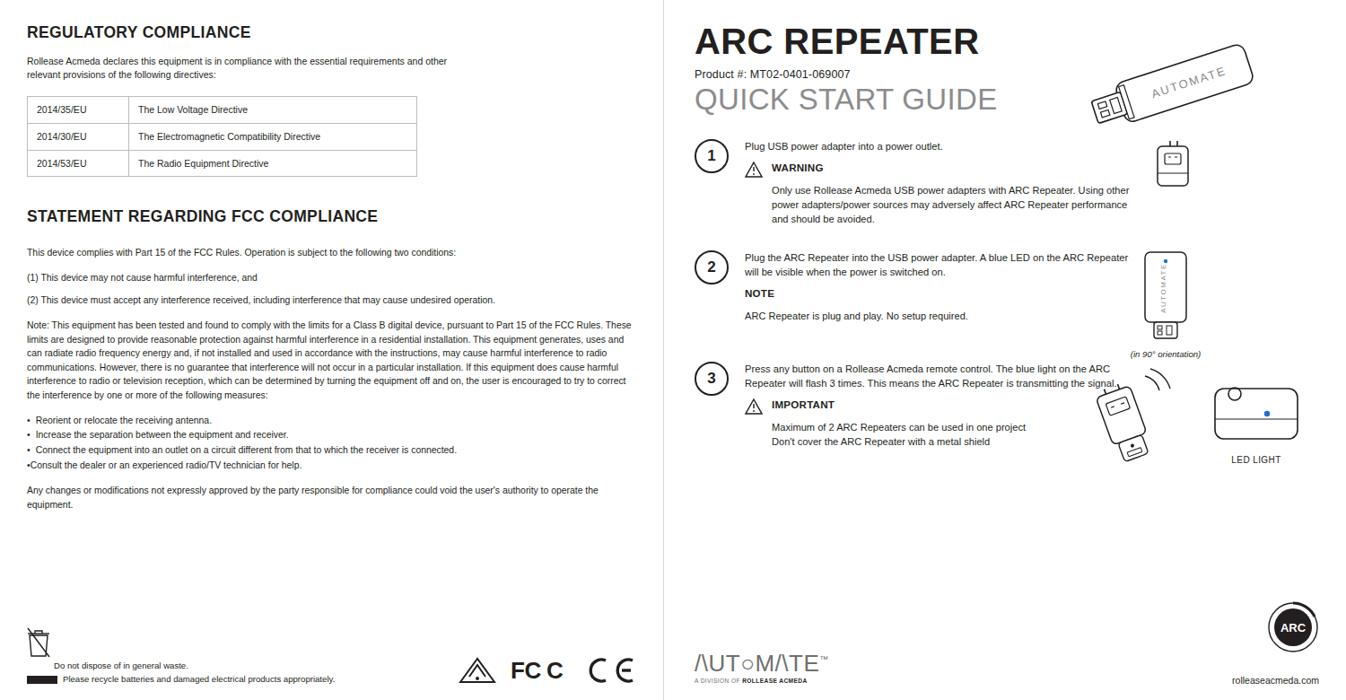Regulatory Compliance
Rollease Acmeda declares this equipment is in compliance with the essential requirements and other relevant provisions of the following directives:
| 2014/35/EU | The Low Voltage Directive |
| 2014/30/EU | The Electromagnetic Compatibility Directive |
| 2014/53/EU | The Radio Equipment Directive |
Statement Regarding FCC Compliance
This device complies with Part 15 of the FCC Rules. Operation is subject to the following two conditions:
(1) This device may not cause harmful interference, and
(2) This device must accept any interference received, including interference that may cause undesired operation.
Note: This equipment has been tested and found to comply with the limits for a Class B digital device, pursuant to Part 15 of the FCC Rules. These limits are designed to provide reasonable protection against harmful interference in a residential installation. This equipment generates, uses and can radiate radio frequency energy and, if not installed and used in accordance with the instructions, may cause harmful interference to radio communications. However, there is no guarantee that interference will not occur in a particular installation. If this equipment does cause harmful interference to radio or television reception, which can be determined by turning the equipment off and on, the user is encouraged to try to correct the interference by one or more of the following measures:
Reorient or relocate the receiving antenna.
Increase the separation between the equipment and receiver.
Connect the equipment into an outlet on a circuit different from that to which the receiver is connected.
•Consult the dealer or an experienced radio/TV technician for help.
Any changes or modifications not expressly approved by the party responsible for compliance could void the user's authority to operate the equipment.
Do not dispose of in general waste.
Please recycle batteries and damaged electrical products appropriately.
FC C
ARC REPEATER
Product #: MT02-0401-069007
QUICK START GUIDE
AUTOMATE
1
Plug USB power adapter into a power outlet.
WARNING
Only use Rollease Acmeda USB power adapters with ARC Repeater. Using other power adapters/power sources may adversely affect ARC Repeater performance and should be avoided.
2
Plug the ARC Repeater into the USB power adapter. A blue LED on the ARC Repeater will be visible when the power is switched on.
NOTE
ARC Repeater is plug and play. No setup required.
AUTOMATE
(in 90° orientation)
3
Press any button on a Rollease Acmeda remote control. The blue light on the ARC Repeater will flash 3 times. This means the ARC Repeater is transmitting the signal.
IMPORTANT
Maximum of 2 ARC Repeaters can be used in one project
Don't cover the ARC Repeater with a metal shield
LED LIGHT
/\UT○M/\TE™
A DIVISION OF ROLLEASE ACMEDA
ARC
rolleaseacmeda.com